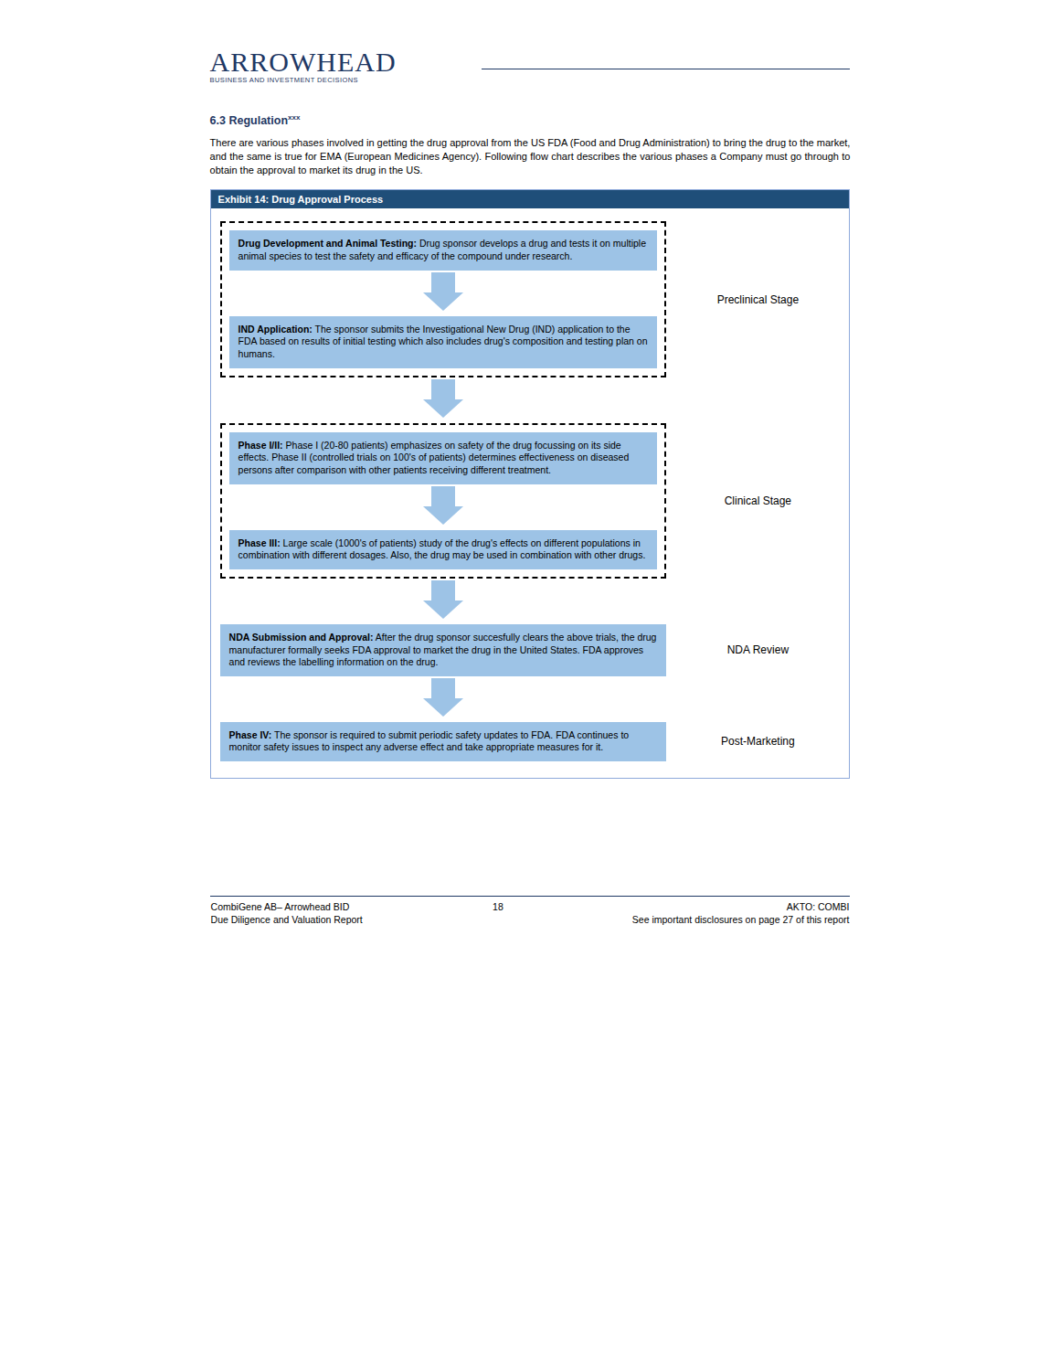ARROWHEAD
BUSINESS AND INVESTMENT DECISIONS
6.3 Regulationxxx
There are various phases involved in getting the drug approval from the US FDA (Food and Drug Administration) to bring the drug to the market, and the same is true for EMA (European Medicines Agency). Following flow chart describes the various phases a Company must go through to obtain the approval to market its drug in the US.
Exhibit 14: Drug Approval Process
Drug Development and Animal Testing: Drug sponsor develops a drug and tests it on multiple animal species to test the safety and efficacy of the compound under research.
IND Application: The sponsor submits the Investigational New Drug (IND) application to the FDA based on results of initial testing which also includes drug's composition and testing plan on humans.
Preclinical Stage
Phase I/II: Phase I (20-80 patients) emphasizes on safety of the drug focussing on its side effects. Phase II (controlled trials on 100's of patients) determines effectiveness on diseased persons after comparison with other patients receiving different treatment.
Phase III: Large scale (1000's of patients) study of the drug's effects on different populations in combination with different dosages. Also, the drug may be used in combination with other drugs.
Clinical Stage
NDA Submission and Approval: After the drug sponsor succesfully clears the above trials, the drug manufacturer formally seeks FDA approval to market the drug in the United States. FDA approves and reviews the labelling information on the drug.
NDA Review
Phase IV: The sponsor is required to submit periodic safety updates to FDA. FDA continues to monitor safety issues to inspect any adverse effect and take appropriate measures for it.
Post-Marketing
| CombiGene AB– Arrowhead BID | 18 | AKTO: COMBI |
| Due Diligence and Valuation Report | | See important disclosures on page 27 of this report |